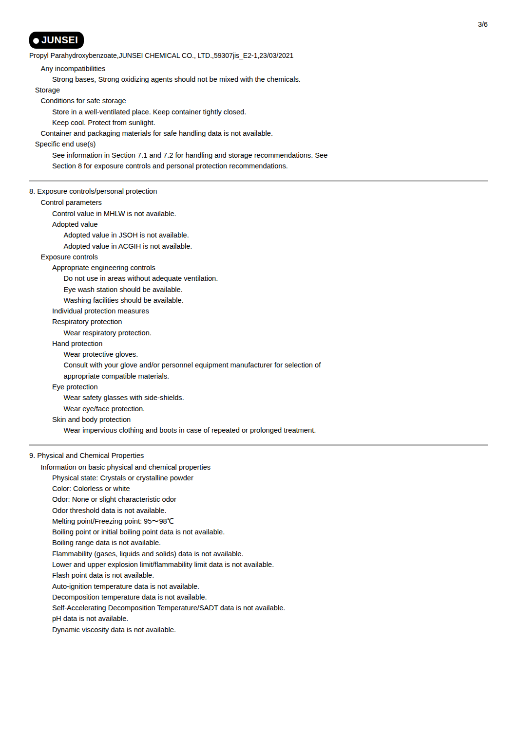3/6
JUNSEI
Propyl Parahydroxybenzoate,JUNSEI CHEMICAL CO., LTD.,59307jis_E2-1,23/03/2021
Any incompatibilities
Strong bases, Strong oxidizing agents should not be mixed with the chemicals.
Storage
Conditions for safe storage
Store in a well-ventilated place. Keep container tightly closed.
Keep cool. Protect from sunlight.
Container and packaging materials for safe handling data is not available.
Specific end use(s)
See information in Section 7.1 and 7.2 for handling and storage recommendations. See
Section 8 for exposure controls and personal protection recommendations.
8. Exposure controls/personal protection
Control parameters
Control value in MHLW is not available.
Adopted value
Adopted value in JSOH is not available.
Adopted value in ACGIH is not available.
Exposure controls
Appropriate engineering controls
Do not use in areas without adequate ventilation.
Eye wash station should be available.
Washing facilities should be available.
Individual protection measures
Respiratory protection
Wear respiratory protection.
Hand protection
Wear protective gloves.
Consult with your glove and/or personnel equipment manufacturer for selection of
appropriate compatible materials.
Eye protection
Wear safety glasses with side-shields.
Wear eye/face protection.
Skin and body protection
Wear impervious clothing and boots in case of repeated or prolonged treatment.
9. Physical and Chemical Properties
Information on basic physical and chemical properties
Physical state: Crystals or crystalline powder
Color: Colorless or white
Odor: None or slight characteristic odor
Odor threshold data is not available.
Melting point/Freezing point: 95〜98℃
Boiling point or initial boiling point data is not available.
Boiling range data is not available.
Flammability (gases, liquids and solids) data is not available.
Lower and upper explosion limit/flammability limit data is not available.
Flash point data is not available.
Auto-ignition temperature data is not available.
Decomposition temperature data is not available.
Self-Accelerating Decomposition Temperature/SADT data is not available.
pH data is not available.
Dynamic viscosity data is not available.